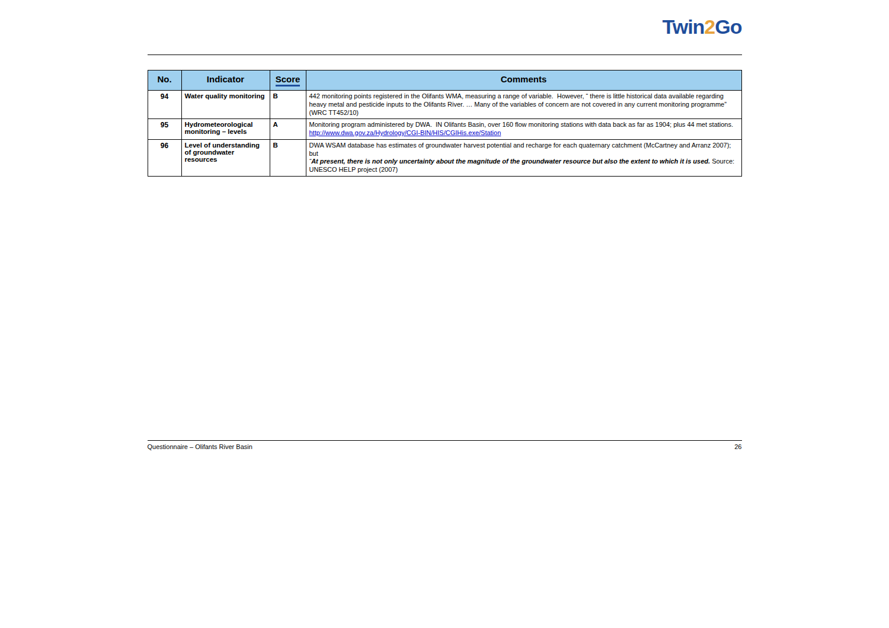Twin 2 Go
| No. | Indicator | Score | Comments |
| --- | --- | --- | --- |
| 94 | Water quality monitoring | B | 442 monitoring points registered in the Olifants WMA, measuring a range of variable. However, “ there is little historical data available regarding heavy metal and pesticide inputs to the Olifants River. … Many of the variables of concern are not covered in any current monitoring programme” (WRC TT452/10) |
| 95 | Hydrometeorological monitoring – levels | A | Monitoring program administered by DWA. IN Olifants Basin, over 160 flow monitoring stations with data back as far as 1904; plus 44 met stations. http://www.dwa.gov.za/Hydrology/CGI-BIN/HIS/CGIHis.exe/Station |
| 96 | Level of understanding of groundwater resources | B | DWA WSAM database has estimates of groundwater harvest potential and recharge for each quaternary catchment (McCartney and Arranz 2007); but “ At present, there is not only uncertainty about the magnitude of the groundwater resource but also the extent to which it is used. Source: UNESCO HELP project (2007) |
Questionnaire – Olifants River Basin 26